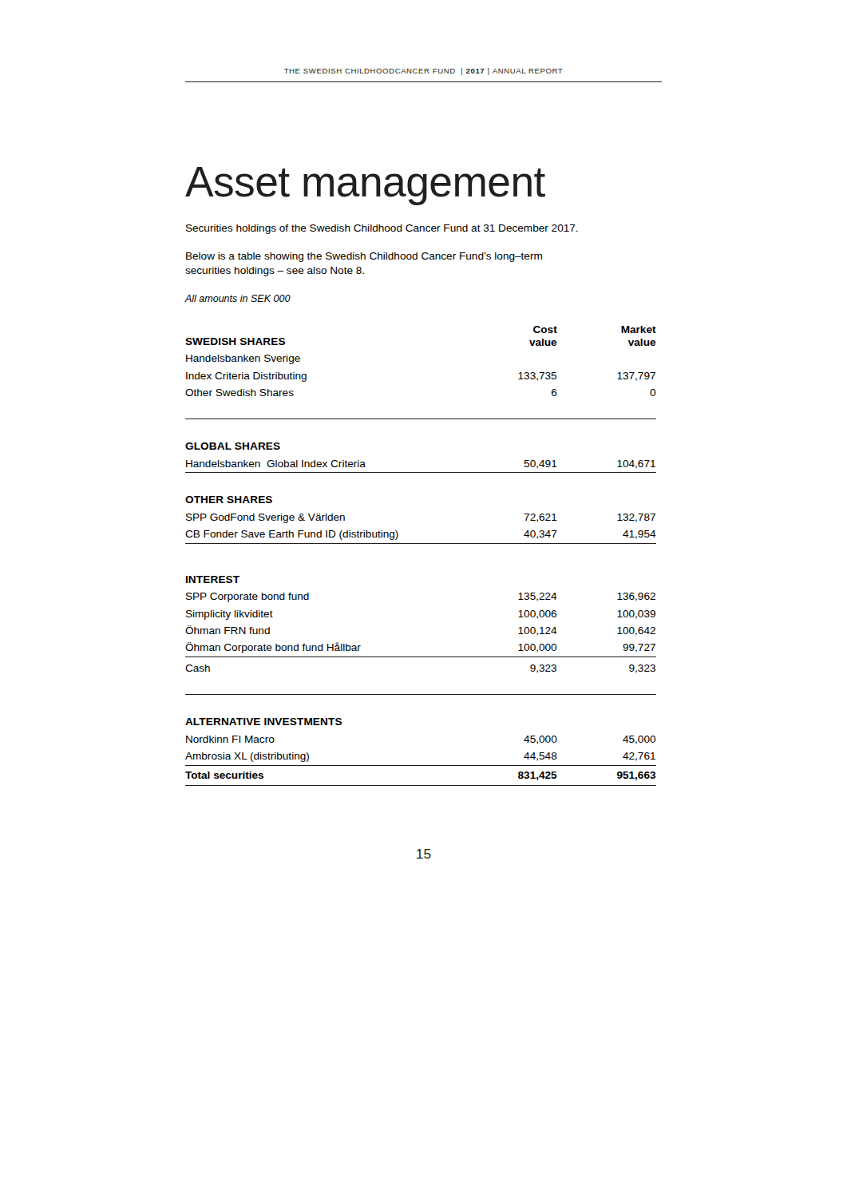The Swedish Childhoodcancer Fund | 2017 | Annual Report
Asset management
Securities holdings of the Swedish Childhood Cancer Fund at 31 December 2017.
Below is a table showing the Swedish Childhood Cancer Fund’s long–term securities holdings – see also Note 8.
All amounts in SEK 000
| Swedish shares | Cost value | Market value |
| --- | --- | --- |
| Handelsbanken Sverige | | |
| Index Criteria Distributing | 133,735 | 137,797 |
| Other Swedish Shares | 6 | 0 |
| Global shares | | |
| Handelsbanken Global Index Criteria | 50,491 | 104,671 |
| Other shares | | |
| SPP GodFond Sverige & Världen | 72,621 | 132,787 |
| CB Fonder Save Earth Fund ID (distributing) | 40,347 | 41,954 |
| Interest | | |
| SPP Corporate bond fund | 135,224 | 136,962 |
| Simplicity likviditet | 100,006 | 100,039 |
| Öhman FRN fund | 100,124 | 100,642 |
| Öhman Corporate bond fund Hållbar | 100,000 | 99,727 |
| Cash | 9,323 | 9,323 |
| Alternative investments | | |
| Nordkinn FI Macro | 45,000 | 45,000 |
| Ambrosia XL (distributing) | 44,548 | 42,761 |
| Total securities | 831,425 | 951,663 |
15